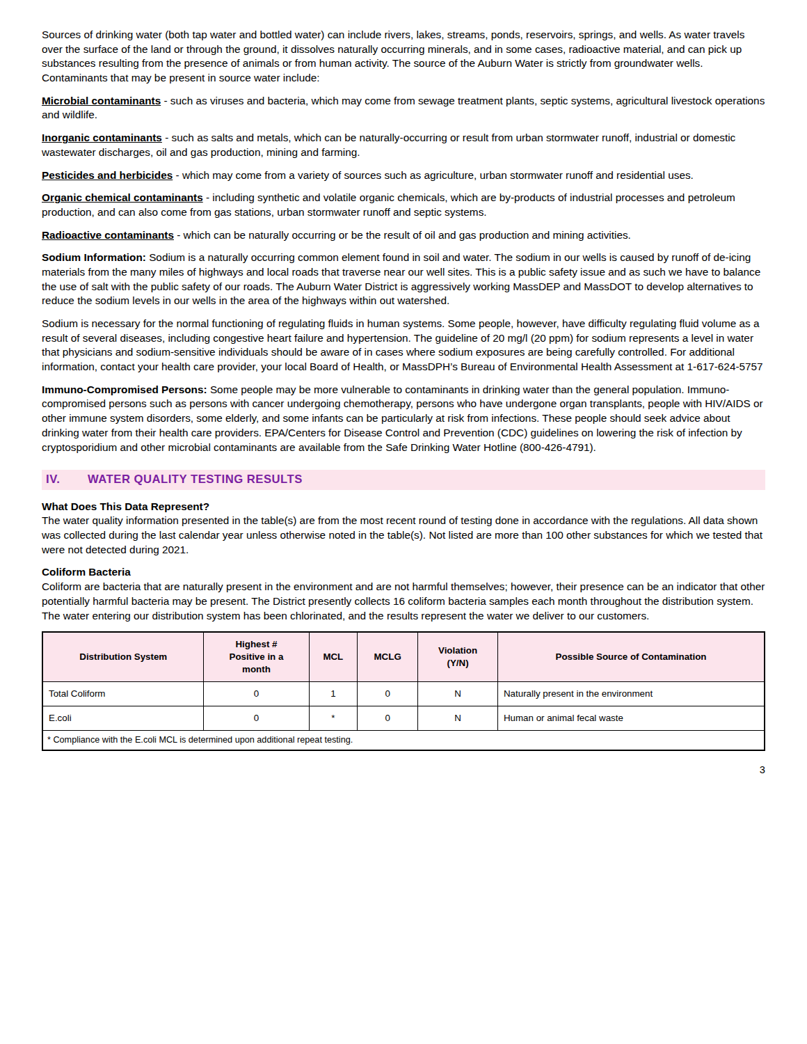Sources of drinking water (both tap water and bottled water) can include rivers, lakes, streams, ponds, reservoirs, springs, and wells. As water travels over the surface of the land or through the ground, it dissolves naturally occurring minerals, and in some cases, radioactive material, and can pick up substances resulting from the presence of animals or from human activity. The source of the Auburn Water is strictly from groundwater wells. Contaminants that may be present in source water include:
Microbial contaminants - such as viruses and bacteria, which may come from sewage treatment plants, septic systems, agricultural livestock operations and wildlife.
Inorganic contaminants - such as salts and metals, which can be naturally-occurring or result from urban stormwater runoff, industrial or domestic wastewater discharges, oil and gas production, mining and farming.
Pesticides and herbicides - which may come from a variety of sources such as agriculture, urban stormwater runoff and residential uses.
Organic chemical contaminants - including synthetic and volatile organic chemicals, which are by-products of industrial processes and petroleum production, and can also come from gas stations, urban stormwater runoff and septic systems.
Radioactive contaminants - which can be naturally occurring or be the result of oil and gas production and mining activities.
Sodium Information: Sodium is a naturally occurring common element found in soil and water. The sodium in our wells is caused by runoff of de-icing materials from the many miles of highways and local roads that traverse near our well sites. This is a public safety issue and as such we have to balance the use of salt with the public safety of our roads. The Auburn Water District is aggressively working MassDEP and MassDOT to develop alternatives to reduce the sodium levels in our wells in the area of the highways within out watershed.
Sodium is necessary for the normal functioning of regulating fluids in human systems. Some people, however, have difficulty regulating fluid volume as a result of several diseases, including congestive heart failure and hypertension. The guideline of 20 mg/l (20 ppm) for sodium represents a level in water that physicians and sodium-sensitive individuals should be aware of in cases where sodium exposures are being carefully controlled. For additional information, contact your health care provider, your local Board of Health, or MassDPH’s Bureau of Environmental Health Assessment at 1-617-624-5757
Immuno-Compromised Persons: Some people may be more vulnerable to contaminants in drinking water than the general population. Immuno-compromised persons such as persons with cancer undergoing chemotherapy, persons who have undergone organ transplants, people with HIV/AIDS or other immune system disorders, some elderly, and some infants can be particularly at risk from infections. These people should seek advice about drinking water from their health care providers. EPA/Centers for Disease Control and Prevention (CDC) guidelines on lowering the risk of infection by cryptosporidium and other microbial contaminants are available from the Safe Drinking Water Hotline (800-426-4791).
IV. WATER QUALITY TESTING RESULTS
What Does This Data Represent?
The water quality information presented in the table(s) are from the most recent round of testing done in accordance with the regulations. All data shown was collected during the last calendar year unless otherwise noted in the table(s). Not listed are more than 100 other substances for which we tested that were not detected during 2021.
Coliform Bacteria
Coliform are bacteria that are naturally present in the environment and are not harmful themselves; however, their presence can be an indicator that other potentially harmful bacteria may be present. The District presently collects 16 coliform bacteria samples each month throughout the distribution system. The water entering our distribution system has been chlorinated, and the results represent the water we deliver to our customers.
| Distribution System | Highest # Positive in a month | MCL | MCLG | Violation (Y/N) | Possible Source of Contamination |
| --- | --- | --- | --- | --- | --- |
| Total Coliform | 0 | 1 | 0 | N | Naturally present in the environment |
| E.coli | 0 | * | 0 | N | Human or animal fecal waste |
| * Compliance with the E.coli MCL is determined upon additional repeat testing. |
3